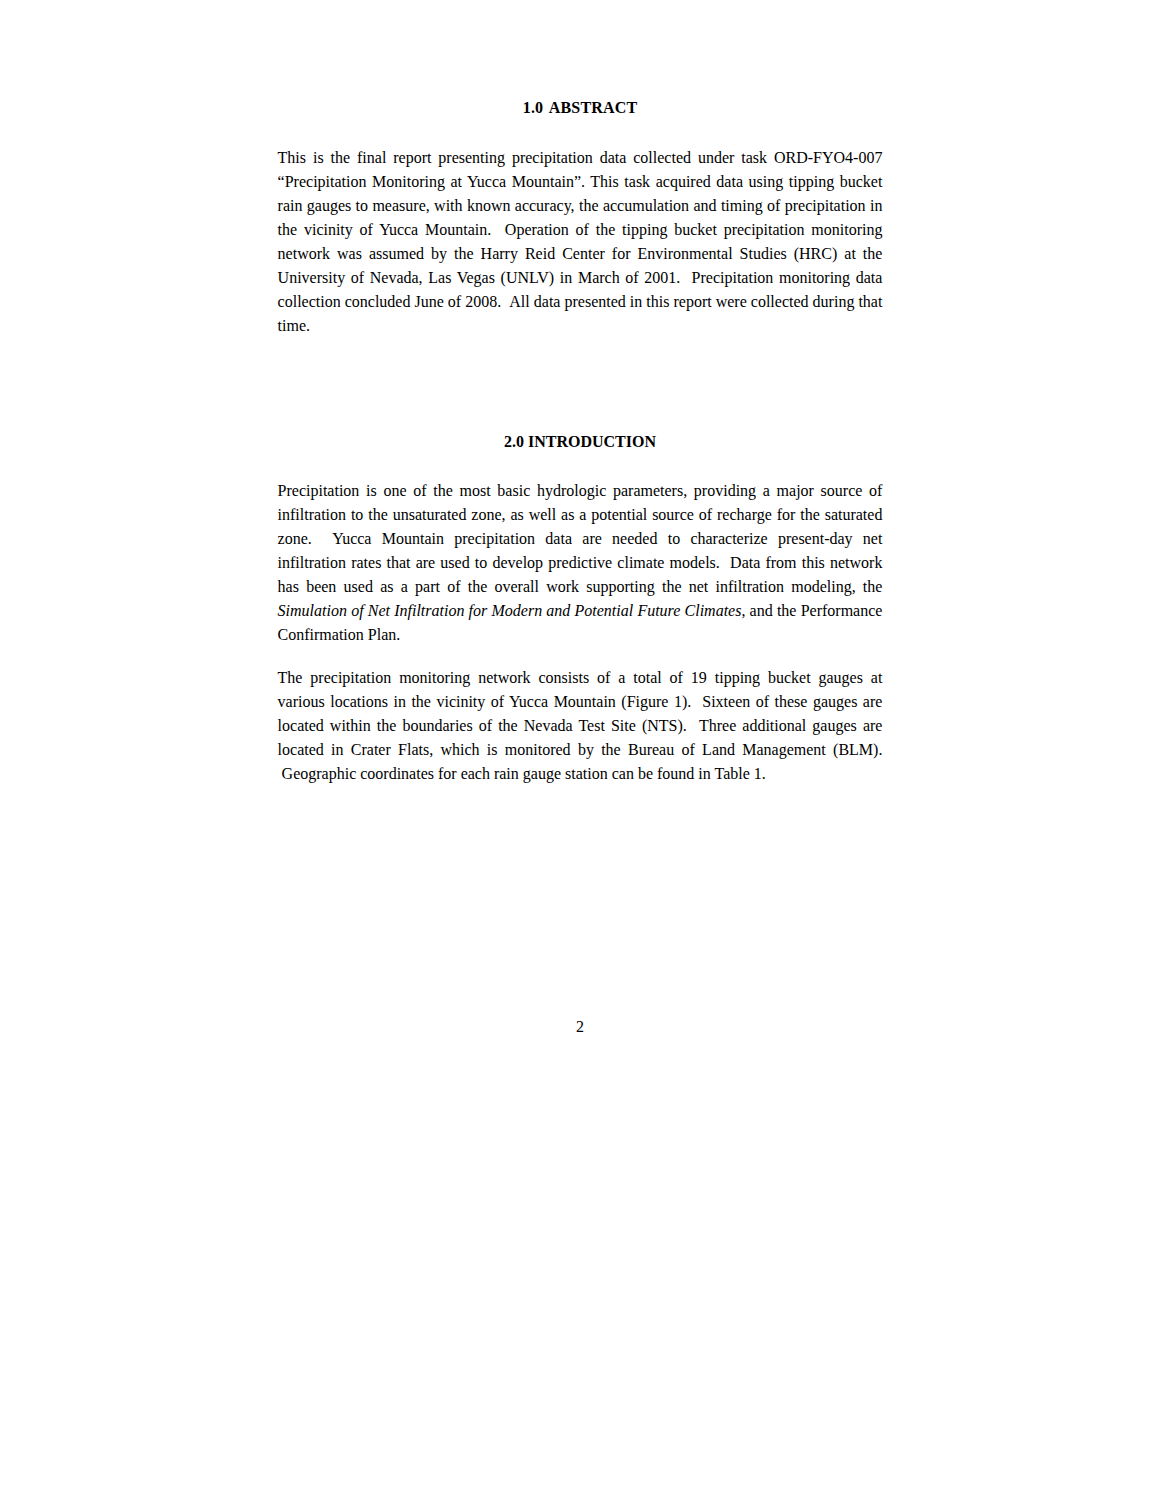1.0 ABSTRACT
This is the final report presenting precipitation data collected under task ORD-FYO4-007 “Precipitation Monitoring at Yucca Mountain”. This task acquired data using tipping bucket rain gauges to measure, with known accuracy, the accumulation and timing of precipitation in the vicinity of Yucca Mountain. Operation of the tipping bucket precipitation monitoring network was assumed by the Harry Reid Center for Environmental Studies (HRC) at the University of Nevada, Las Vegas (UNLV) in March of 2001. Precipitation monitoring data collection concluded June of 2008. All data presented in this report were collected during that time.
2.0 INTRODUCTION
Precipitation is one of the most basic hydrologic parameters, providing a major source of infiltration to the unsaturated zone, as well as a potential source of recharge for the saturated zone. Yucca Mountain precipitation data are needed to characterize present-day net infiltration rates that are used to develop predictive climate models. Data from this network has been used as a part of the overall work supporting the net infiltration modeling, the Simulation of Net Infiltration for Modern and Potential Future Climates, and the Performance Confirmation Plan.
The precipitation monitoring network consists of a total of 19 tipping bucket gauges at various locations in the vicinity of Yucca Mountain (Figure 1). Sixteen of these gauges are located within the boundaries of the Nevada Test Site (NTS). Three additional gauges are located in Crater Flats, which is monitored by the Bureau of Land Management (BLM). Geographic coordinates for each rain gauge station can be found in Table 1.
2